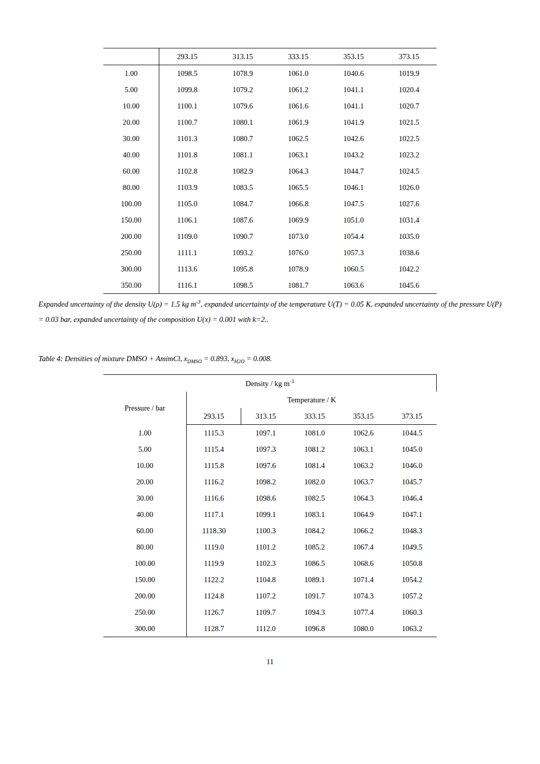| | 293.15 | 313.15 | 333.15 | 353.15 | 373.15 |
| --- | --- | --- | --- | --- | --- |
| 1.00 | 1098.5 | 1078.9 | 1061.0 | 1040.6 | 1019.9 |
| 5.00 | 1099.8 | 1079.2 | 1061.2 | 1041.1 | 1020.4 |
| 10.00 | 1100.1 | 1079.6 | 1061.6 | 1041.1 | 1020.7 |
| 20.00 | 1100.7 | 1080.1 | 1061.9 | 1041.9 | 1021.5 |
| 30.00 | 1101.3 | 1080.7 | 1062.5 | 1042.6 | 1022.5 |
| 40.00 | 1101.8 | 1081.1 | 1063.1 | 1043.2 | 1023.2 |
| 60.00 | 1102.8 | 1082.9 | 1064.3 | 1044.7 | 1024.5 |
| 80.00 | 1103.9 | 1083.5 | 1065.5 | 1046.1 | 1026.0 |
| 100.00 | 1105.0 | 1084.7 | 1066.8 | 1047.5 | 1027.6 |
| 150.00 | 1106.1 | 1087.6 | 1069.9 | 1051.0 | 1031.4 |
| 200.00 | 1109.0 | 1090.7 | 1073.0 | 1054.4 | 1035.0 |
| 250.00 | 1111.1 | 1093.2 | 1076.0 | 1057.3 | 1038.6 |
| 300.00 | 1113.6 | 1095.8 | 1078.9 | 1060.5 | 1042.2 |
| 350.00 | 1116.1 | 1098.5 | 1081.7 | 1063.6 | 1045.6 |
Expanded uncertainty of the density U(ρ) = 1.5 kg m-3, expanded uncertainty of the temperature U(T) = 0.05 K, expanded uncertainty of the pressure U(P) = 0.03 bar, expanded uncertainty of the composition U(x) = 0.001 with k=2..
Table 4: Densities of mixture DMSO + AmimCl, xDMSO = 0.893, xH2O = 0.008.
| Density / kg m -3 |
| --- |
| Pressure / bar | Temperature / K |
| 293.15 | 313.15 | 333.15 | 353.15 | 373.15 |
| 1.00 | 1115.3 | 1097.1 | 1081.0 | 1062.6 | 1044.5 |
| 5.00 | 1115.4 | 1097.3 | 1081.2 | 1063.1 | 1045.0 |
| 10.00 | 1115.8 | 1097.6 | 1081.4 | 1063.2 | 1046.0 |
| 20.00 | 1116.2 | 1098.2 | 1082.0 | 1063.7 | 1045.7 |
| 30.00 | 1116.6 | 1098.6 | 1082.5 | 1064.3 | 1046.4 |
| 40.00 | 1117.1 | 1099.1 | 1083.1 | 1064.9 | 1047.1 |
| 60.00 | 1118.30 | 1100.3 | 1084.2 | 1066.2 | 1048.3 |
| 80.00 | 1119.0 | 1101.2 | 1085.2 | 1067.4 | 1049.5 |
| 100.00 | 1119.9 | 1102.3 | 1086.5 | 1068.6 | 1050.8 |
| 150.00 | 1122.2 | 1104.8 | 1089.1 | 1071.4 | 1054.2 |
| 200.00 | 1124.8 | 1107.2 | 1091.7 | 1074.3 | 1057.2 |
| 250.00 | 1126.7 | 1109.7 | 1094.3 | 1077.4 | 1060.3 |
| 300.00 | 1128.7 | 1112.0 | 1096.8 | 1080.0 | 1063.2 |
11